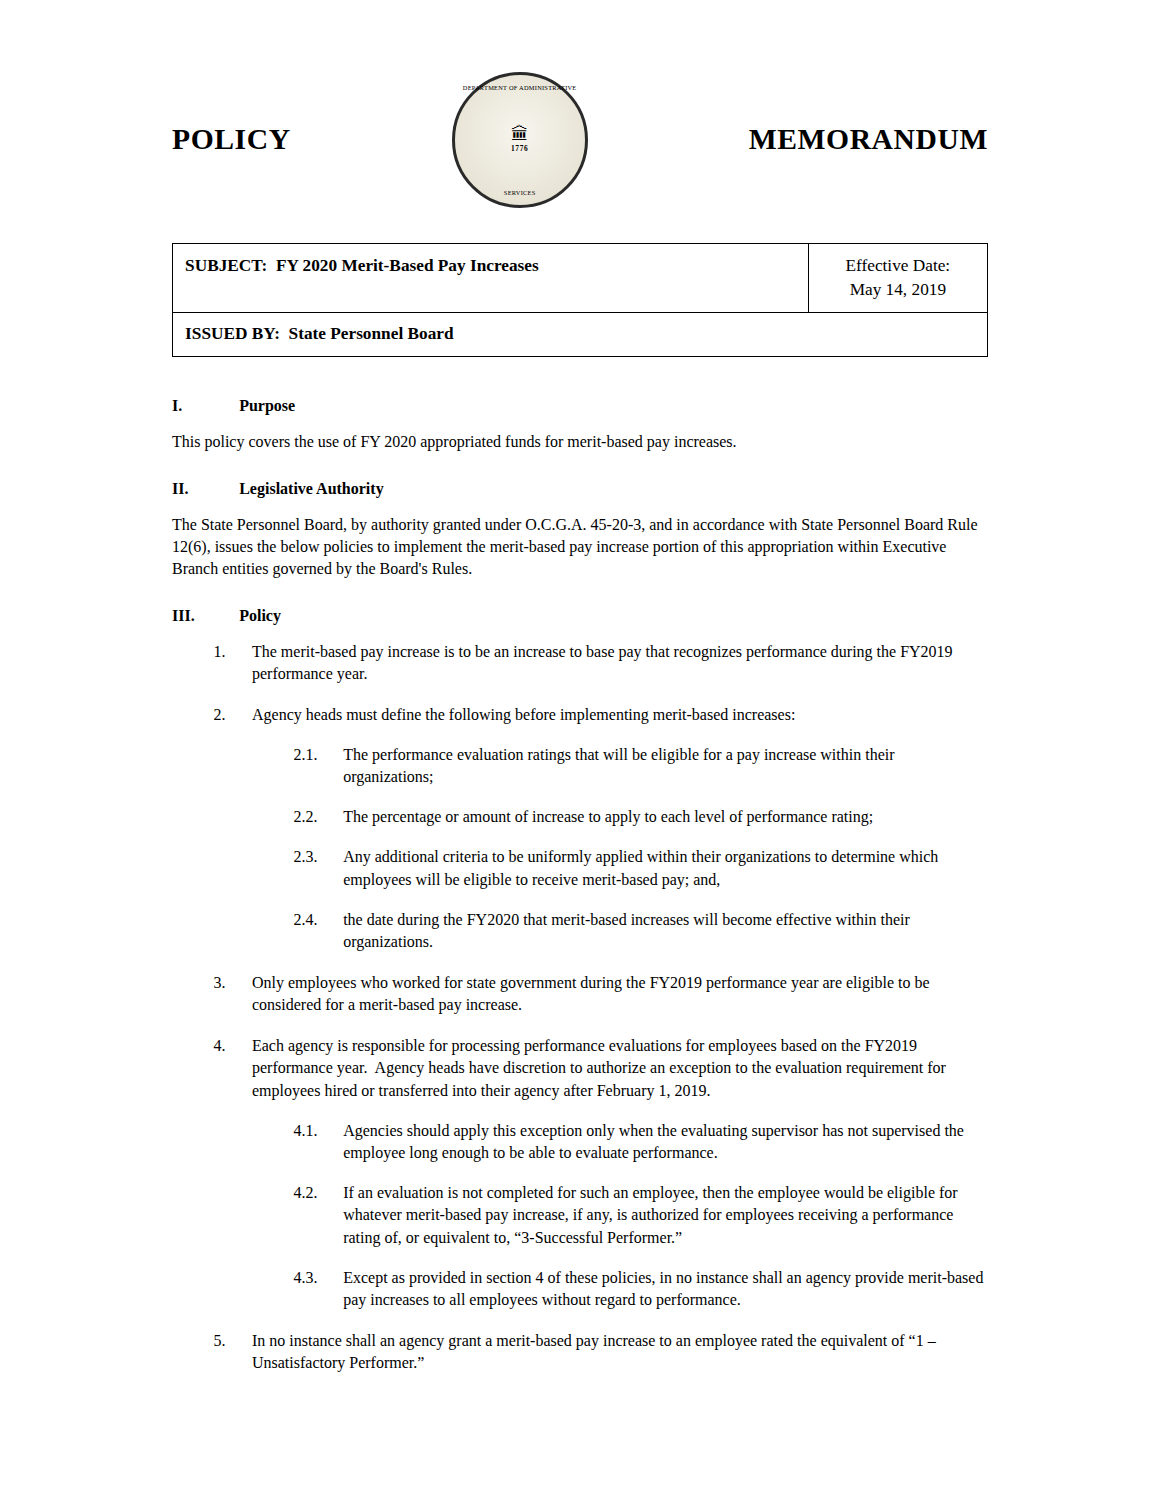POLICY
Department of Administrative 🏛 1776 Services
MEMORANDUM
| SUBJECT: FY 2020 Merit-Based Pay Increases | Effective Date: May 14, 2019 |
| ISSUED BY: State Personnel Board |
I. Purpose
This policy covers the use of FY 2020 appropriated funds for merit-based pay increases.
II. Legislative Authority
The State Personnel Board, by authority granted under O.C.G.A. 45-20-3, and in accordance with State Personnel Board Rule 12(6), issues the below policies to implement the merit-based pay increase portion of this appropriation within Executive Branch entities governed by the Board's Rules.
III. Policy
The merit-based pay increase is to be an increase to base pay that recognizes performance during the FY2019 performance year.
Agency heads must define the following before implementing merit-based increases:
The performance evaluation ratings that will be eligible for a pay increase within their organizations;
The percentage or amount of increase to apply to each level of performance rating;
Any additional criteria to be uniformly applied within their organizations to determine which employees will be eligible to receive merit-based pay; and,
the date during the FY2020 that merit-based increases will become effective within their organizations.
Only employees who worked for state government during the FY2019 performance year are eligible to be considered for a merit-based pay increase.
Each agency is responsible for processing performance evaluations for employees based on the FY2019 performance year. Agency heads have discretion to authorize an exception to the evaluation requirement for employees hired or transferred into their agency after February 1, 2019.
Agencies should apply this exception only when the evaluating supervisor has not supervised the employee long enough to be able to evaluate performance.
If an evaluation is not completed for such an employee, then the employee would be eligible for whatever merit-based pay increase, if any, is authorized for employees receiving a performance rating of, or equivalent to, “3-Successful Performer.”
Except as provided in section 4 of these policies, in no instance shall an agency provide merit-based pay increases to all employees without regard to performance.
In no instance shall an agency grant a merit-based pay increase to an employee rated the equivalent of “1 – Unsatisfactory Performer.”